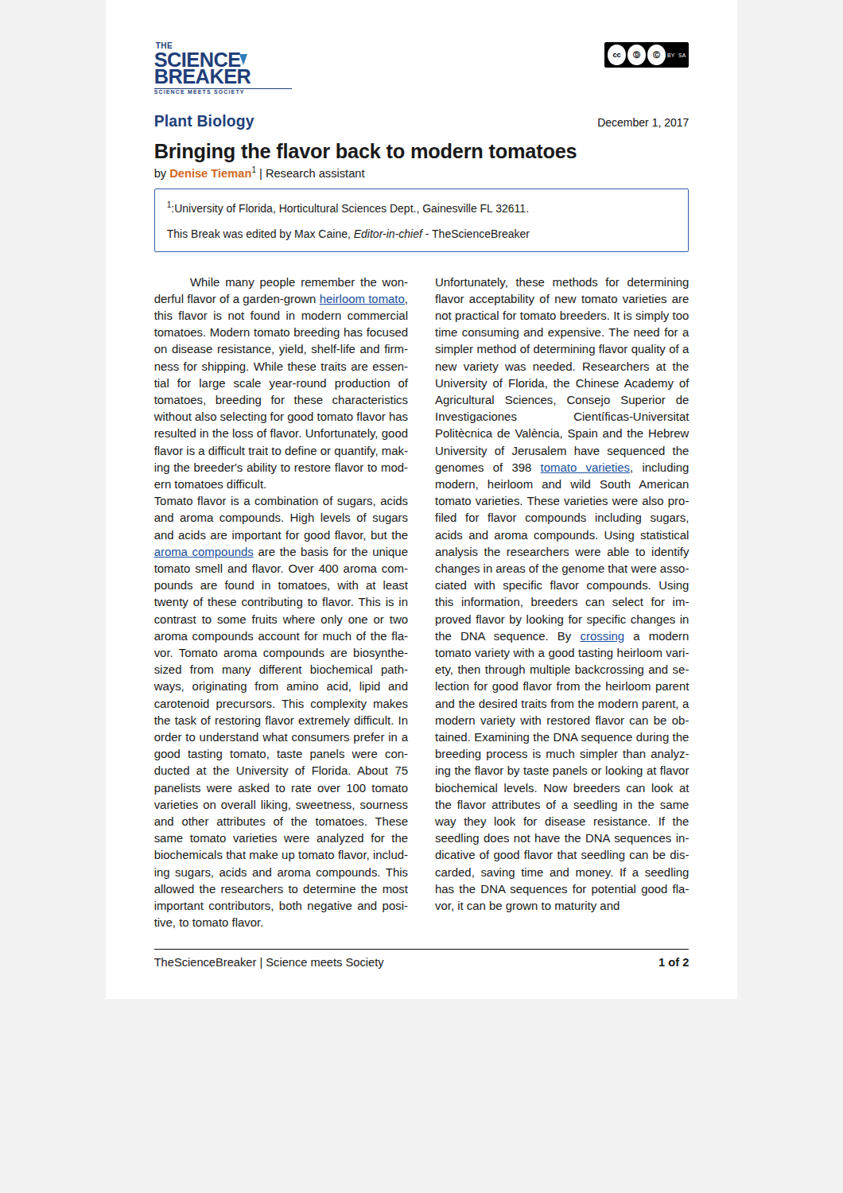THE
SCIENCE
BREAKER
SCIENCE MEETS SOCIETY
cc
Ⓓ
Ⓒ
BY SA
Plant Biology
December 1, 2017
Bringing the flavor back to modern tomatoes
by Denise Tieman1 | Research assistant
1:University of Florida, Horticultural Sciences Dept., Gainesville FL 32611.
This Break was edited by Max Caine, Editor-in-chief - TheScienceBreaker
While many people remember the wonderful flavor of a garden-grown heirloom tomato, this flavor is not found in modern commercial tomatoes. Modern tomato breeding has focused on disease resistance, yield, shelf-life and firmness for shipping. While these traits are essential for large scale year-round production of tomatoes, breeding for these characteristics without also selecting for good tomato flavor has resulted in the loss of flavor. Unfortunately, good flavor is a difficult trait to define or quantify, making the breeder's ability to restore flavor to modern tomatoes difficult.
Tomato flavor is a combination of sugars, acids and aroma compounds. High levels of sugars and acids are important for good flavor, but the aroma compounds are the basis for the unique tomato smell and flavor. Over 400 aroma compounds are found in tomatoes, with at least twenty of these contributing to flavor. This is in contrast to some fruits where only one or two aroma compounds account for much of the flavor. Tomato aroma compounds are biosynthesized from many different biochemical pathways, originating from amino acid, lipid and carotenoid precursors. This complexity makes the task of restoring flavor extremely difficult. In order to understand what consumers prefer in a good tasting tomato, taste panels were conducted at the University of Florida. About 75 panelists were asked to rate over 100 tomato varieties on overall liking, sweetness, sourness and other attributes of the tomatoes. These same tomato varieties were analyzed for the biochemicals that make up tomato flavor, including sugars, acids and aroma compounds. This allowed the researchers to determine the most important contributors, both negative and positive, to tomato flavor.
Unfortunately, these methods for determining flavor acceptability of new tomato varieties are not practical for tomato breeders. It is simply too time consuming and expensive. The need for a simpler method of determining flavor quality of a new variety was needed. Researchers at the University of Florida, the Chinese Academy of Agricultural Sciences, Consejo Superior de Investigaciones Científicas-Universitat Politècnica de València, Spain and the Hebrew University of Jerusalem have sequenced the genomes of 398 tomato varieties, including modern, heirloom and wild South American tomato varieties. These varieties were also profiled for flavor compounds including sugars, acids and aroma compounds. Using statistical analysis the researchers were able to identify changes in areas of the genome that were associated with specific flavor compounds. Using this information, breeders can select for improved flavor by looking for specific changes in the DNA sequence. By crossing a modern tomato variety with a good tasting heirloom variety, then through multiple backcrossing and selection for good flavor from the heirloom parent and the desired traits from the modern parent, a modern variety with restored flavor can be obtained. Examining the DNA sequence during the breeding process is much simpler than analyzing the flavor by taste panels or looking at flavor biochemical levels. Now breeders can look at the flavor attributes of a seedling in the same way they look for disease resistance. If the seedling does not have the DNA sequences indicative of good flavor that seedling can be discarded, saving time and money. If a seedling has the DNA sequences for potential good flavor, it can be grown to maturity and
TheScienceBreaker | Science meets Society
1 of 2